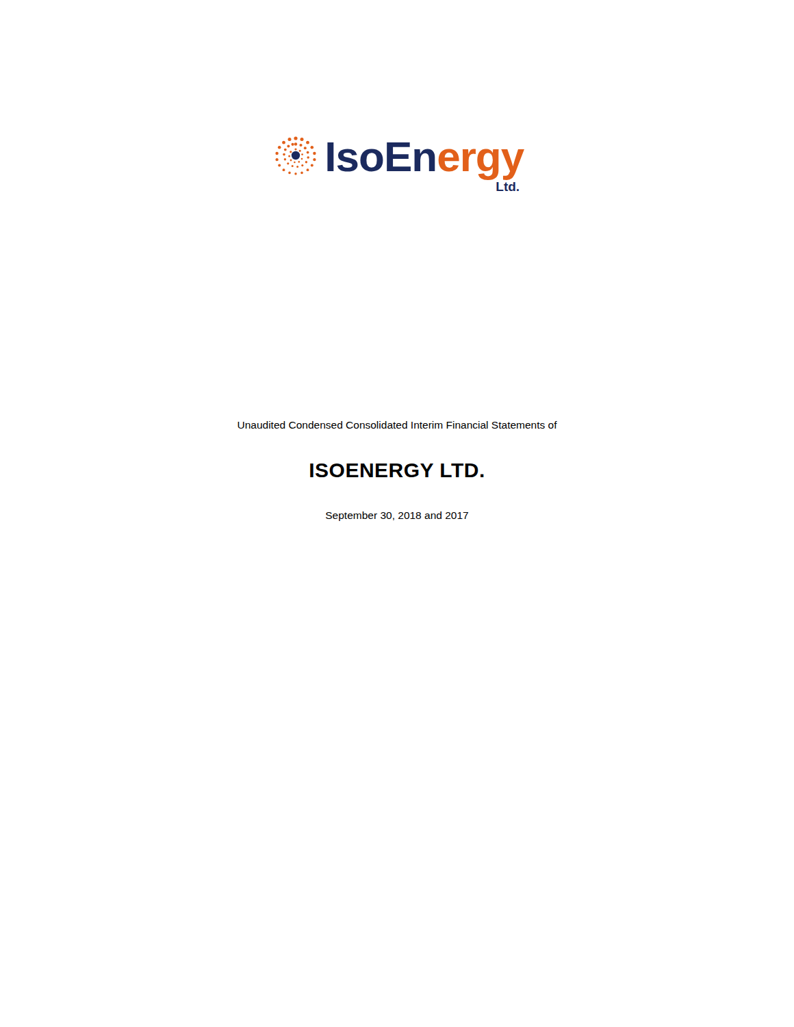Iso En ergy Ltd.
Unaudited Condensed Consolidated Interim Financial Statements of
ISOENERGY LTD.
September 30, 2018 and 2017